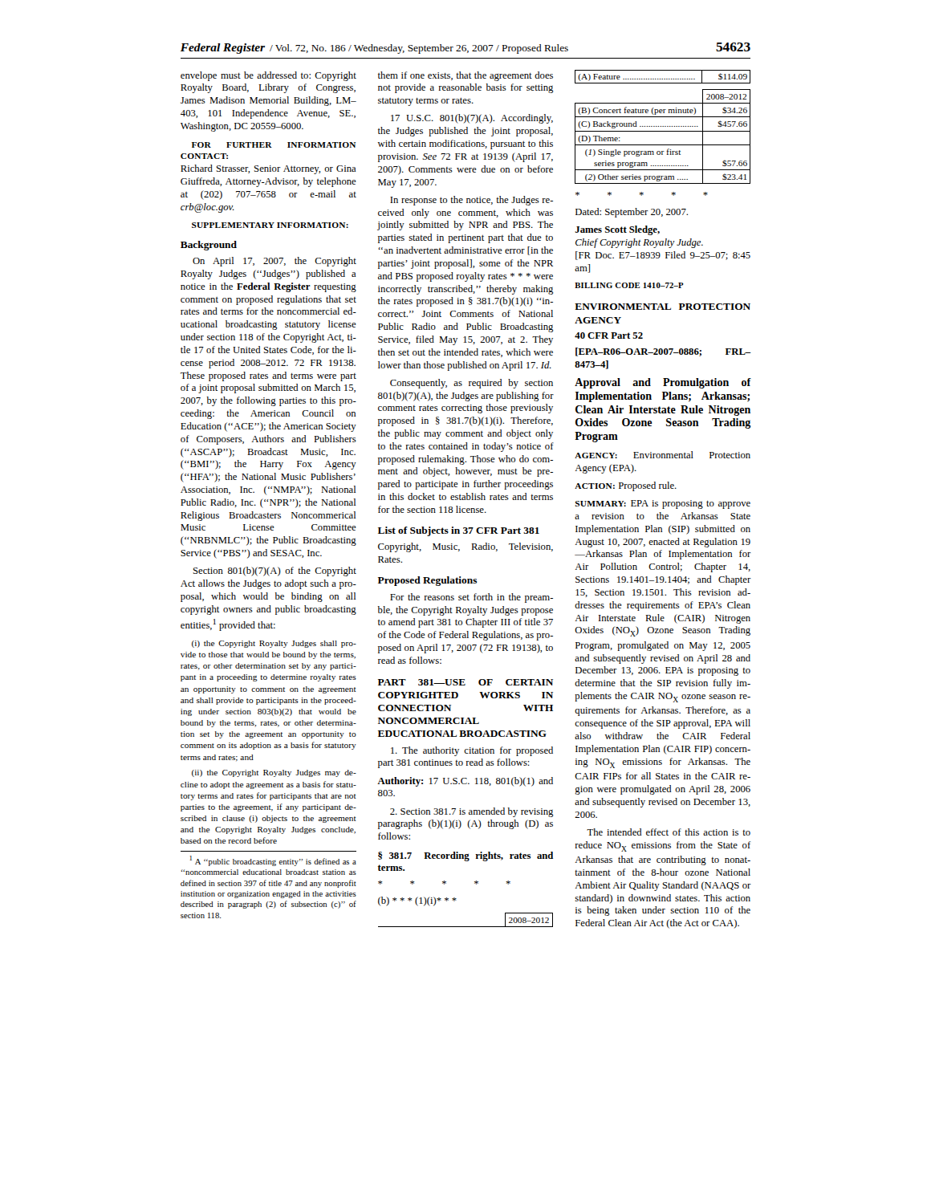Federal Register
/ Vol. 72, No. 186 / Wednesday, September 26, 2007 / Proposed Rules
54623
envelope must be addressed to: Copyright Royalty Board, Library of Congress, James Madison Memorial Building, LM–403, 101 Independence Avenue, SE., Washington, DC 20559–6000.
For Further Information Contact:
Richard Strasser, Senior Attorney, or Gina Giuffreda, Attorney-Advisor, by telephone at (202) 707–7658 or e-mail at crb@loc.gov.
Supplementary Information:
Background
On April 17, 2007, the Copyright Royalty Judges (‘‘Judges’’) published a notice in the Federal Register requesting comment on proposed regulations that set rates and terms for the noncommercial educational broadcasting statutory license under section 118 of the Copyright Act, title 17 of the United States Code, for the license period 2008–2012. 72 FR 19138. These proposed rates and terms were part of a joint proposal submitted on March 15, 2007, by the following parties to this proceeding: the American Council on Education (‘‘ACE’’); the American Society of Composers, Authors and Publishers (‘‘ASCAP’’); Broadcast Music, Inc. (‘‘BMI’’); the Harry Fox Agency (‘‘HFA’’); the National Music Publishers’ Association, Inc. (‘‘NMPA’’); National Public Radio, Inc. (‘‘NPR’’); the National Religious Broadcasters Noncommerical Music License Committee (‘‘NRBNMLC’’); the Public Broadcasting Service (‘‘PBS’’) and SESAC, Inc.
Section 801(b)(7)(A) of the Copyright Act allows the Judges to adopt such a proposal, which would be binding on all copyright owners and public broadcasting entities,1 provided that:
(i) the Copyright Royalty Judges shall provide to those that would be bound by the terms, rates, or other determination set by any participant in a proceeding to determine royalty rates an opportunity to comment on the agreement and shall provide to participants in the proceeding under section 803(b)(2) that would be bound by the terms, rates, or other determination set by the agreement an opportunity to comment on its adoption as a basis for statutory terms and rates; and
(ii) the Copyright Royalty Judges may decline to adopt the agreement as a basis for statutory terms and rates for participants that are not parties to the agreement, if any participant described in clause (i) objects to the agreement and the Copyright Royalty Judges conclude, based on the record before
1 A ‘‘public broadcasting entity’’ is defined as a ‘‘noncommercial educational broadcast station as defined in section 397 of title 47 and any nonprofit institution or organization engaged in the activities described in paragraph (2) of subsection (c)’’ of section 118.
them if one exists, that the agreement does not provide a reasonable basis for setting statutory terms or rates.
17 U.S.C. 801(b)(7)(A). Accordingly, the Judges published the joint proposal, with certain modifications, pursuant to this provision. See 72 FR at 19139 (April 17, 2007). Comments were due on or before May 17, 2007.
In response to the notice, the Judges received only one comment, which was jointly submitted by NPR and PBS. The parties stated in pertinent part that due to ‘‘an inadvertent administrative error [in the parties’ joint proposal], some of the NPR and PBS proposed royalty rates * * * were incorrectly transcribed,’’ thereby making the rates proposed in § 381.7(b)(1)(i) ‘‘incorrect.’’ Joint Comments of National Public Radio and Public Broadcasting Service, filed May 15, 2007, at 2. They then set out the intended rates, which were lower than those published on April 17. Id.
Consequently, as required by section 801(b)(7)(A), the Judges are publishing for comment rates correcting those previously proposed in § 381.7(b)(1)(i). Therefore, the public may comment and object only to the rates contained in today’s notice of proposed rulemaking. Those who do comment and object, however, must be prepared to participate in further proceedings in this docket to establish rates and terms for the section 118 license.
List of Subjects in 37 CFR Part 381
Copyright, Music, Radio, Television, Rates.
Proposed Regulations
For the reasons set forth in the preamble, the Copyright Royalty Judges propose to amend part 381 to Chapter III of title 37 of the Code of Federal Regulations, as proposed on April 17, 2007 (72 FR 19138), to read as follows:
PART 381—USE OF CERTAIN COPYRIGHTED WORKS IN CONNECTION WITH NONCOMMERCIAL EDUCATIONAL BROADCASTING
1. The authority citation for proposed part 381 continues to read as follows:
Authority: 17 U.S.C. 118, 801(b)(1) and 803.
2. Section 381.7 is amended by revising paragraphs (b)(1)(i) (A) through (D) as follows:
§ 381.7 Recording rights, rates and terms.
* * * * *
(b) * * * (1)(i)* * *
| | 2008–2012 |
| --- | --- |
| (A) Feature ................................ | $114.09 |
| | 2008–2012 |
| --- | --- |
| (B) Concert feature (per minute) | $34.26 |
| (C) Background .......................... | $457.66 |
| (D) Theme: | |
| ( 1 ) Single program or first series program ................. | $57.66 |
| ( 2 ) Other series program ..... | $23.41 |
* * * * *
Dated: September 20, 2007.
James Scott Sledge,
Chief Copyright Royalty Judge.
[FR Doc. E7–18939 Filed 9–25–07; 8:45 am]
BILLING CODE 1410–72–P
ENVIRONMENTAL PROTECTION AGENCY
40 CFR Part 52
[EPA–R06–OAR–2007–0886; FRL–8473–4]
Approval and Promulgation of Implementation Plans; Arkansas; Clean Air Interstate Rule Nitrogen Oxides Ozone Season Trading Program
Agency: Environmental Protection Agency (EPA).
Action: Proposed rule.
Summary: EPA is proposing to approve a revision to the Arkansas State Implementation Plan (SIP) submitted on August 10, 2007, enacted at Regulation 19—Arkansas Plan of Implementation for Air Pollution Control; Chapter 14, Sections 19.1401–19.1404; and Chapter 15, Section 19.1501. This revision addresses the requirements of EPA’s Clean Air Interstate Rule (CAIR) Nitrogen Oxides (NOX) Ozone Season Trading Program, promulgated on May 12, 2005 and subsequently revised on April 28 and December 13, 2006. EPA is proposing to determine that the SIP revision fully implements the CAIR NOX ozone season requirements for Arkansas. Therefore, as a consequence of the SIP approval, EPA will also withdraw the CAIR Federal Implementation Plan (CAIR FIP) concerning NOX emissions for Arkansas. The CAIR FIPs for all States in the CAIR region were promulgated on April 28, 2006 and subsequently revised on December 13, 2006.
The intended effect of this action is to reduce NOX emissions from the State of Arkansas that are contributing to nonattainment of the 8-hour ozone National Ambient Air Quality Standard (NAAQS or standard) in downwind states. This action is being taken under section 110 of the Federal Clean Air Act (the Act or CAA).